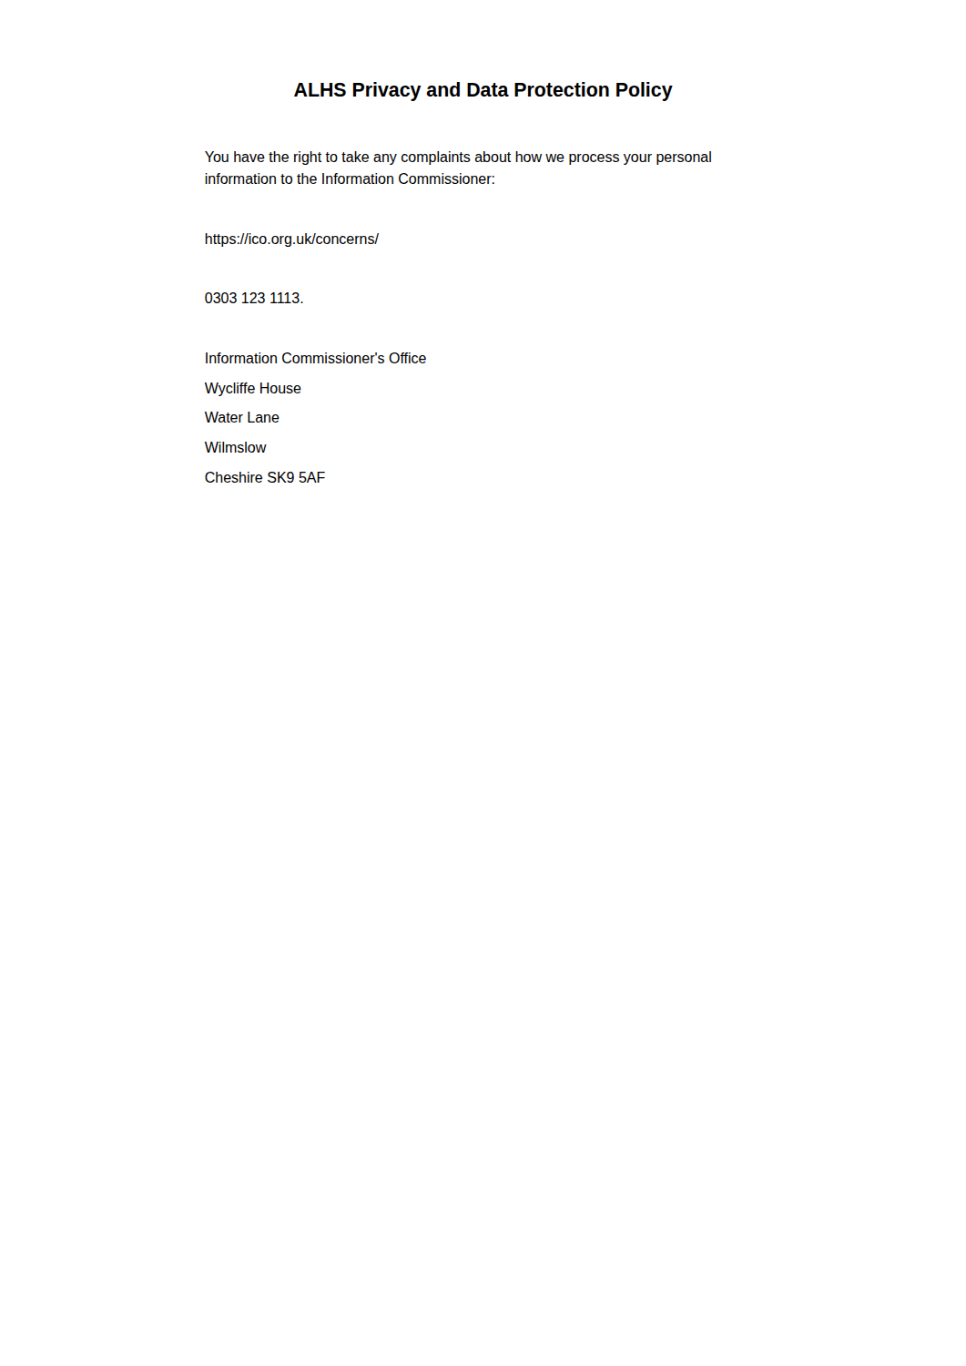ALHS Privacy and Data Protection Policy
You have the right to take any complaints about how we process your personal information to the Information Commissioner:
https://ico.org.uk/concerns/
0303 123 1113.
Information Commissioner's Office
Wycliffe House
Water Lane
Wilmslow
Cheshire SK9 5AF